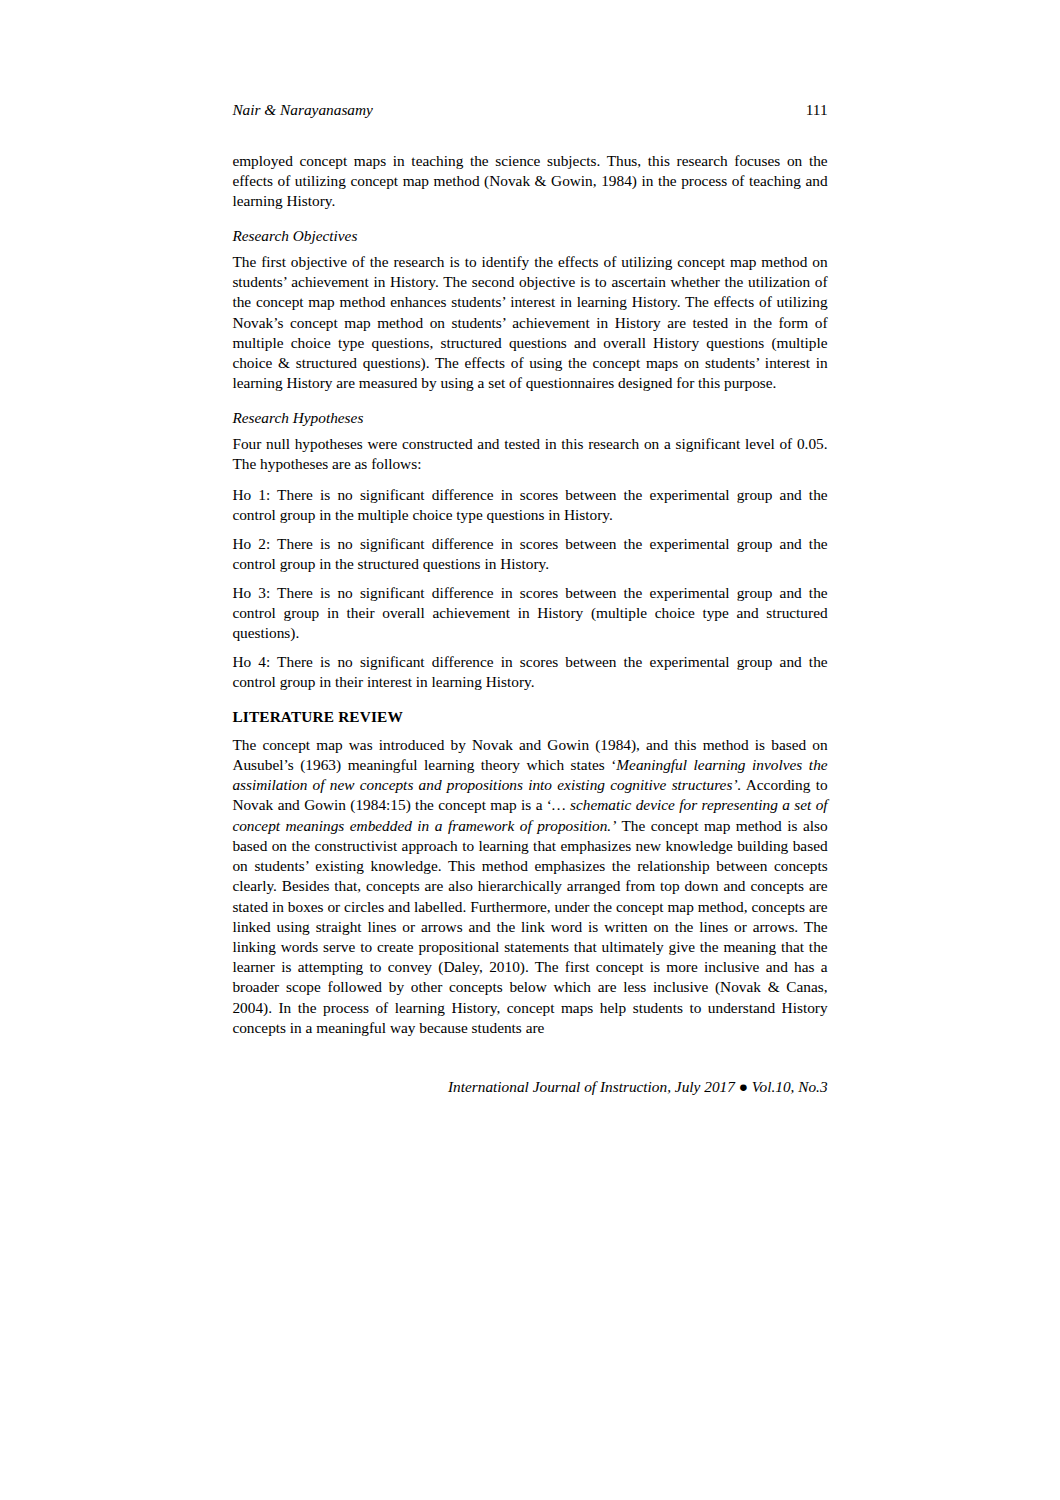Nair & Narayanasamy 111
employed concept maps in teaching the science subjects. Thus, this research focuses on the effects of utilizing concept map method (Novak & Gowin, 1984) in the process of teaching and learning History.
Research Objectives
The first objective of the research is to identify the effects of utilizing concept map method on students’ achievement in History. The second objective is to ascertain whether the utilization of the concept map method enhances students’ interest in learning History. The effects of utilizing Novak’s concept map method on students’ achievement in History are tested in the form of multiple choice type questions, structured questions and overall History questions (multiple choice & structured questions). The effects of using the concept maps on students’ interest in learning History are measured by using a set of questionnaires designed for this purpose.
Research Hypotheses
Four null hypotheses were constructed and tested in this research on a significant level of 0.05. The hypotheses are as follows:
Ho 1: There is no significant difference in scores between the experimental group and the control group in the multiple choice type questions in History.
Ho 2: There is no significant difference in scores between the experimental group and the control group in the structured questions in History.
Ho 3: There is no significant difference in scores between the experimental group and the control group in their overall achievement in History (multiple choice type and structured questions).
Ho 4: There is no significant difference in scores between the experimental group and the control group in their interest in learning History.
Literature Review
The concept map was introduced by Novak and Gowin (1984), and this method is based on Ausubel’s (1963) meaningful learning theory which states ‘Meaningful learning involves the assimilation of new concepts and propositions into existing cognitive structures’. According to Novak and Gowin (1984:15) the concept map is a ‘… schematic device for representing a set of concept meanings embedded in a framework of proposition.’ The concept map method is also based on the constructivist approach to learning that emphasizes new knowledge building based on students’ existing knowledge. This method emphasizes the relationship between concepts clearly. Besides that, concepts are also hierarchically arranged from top down and concepts are stated in boxes or circles and labelled. Furthermore, under the concept map method, concepts are linked using straight lines or arrows and the link word is written on the lines or arrows. The linking words serve to create propositional statements that ultimately give the meaning that the learner is attempting to convey (Daley, 2010). The first concept is more inclusive and has a broader scope followed by other concepts below which are less inclusive (Novak & Canas, 2004). In the process of learning History, concept maps help students to understand History concepts in a meaningful way because students are
International Journal of Instruction, July 2017 ● Vol.10, No.3